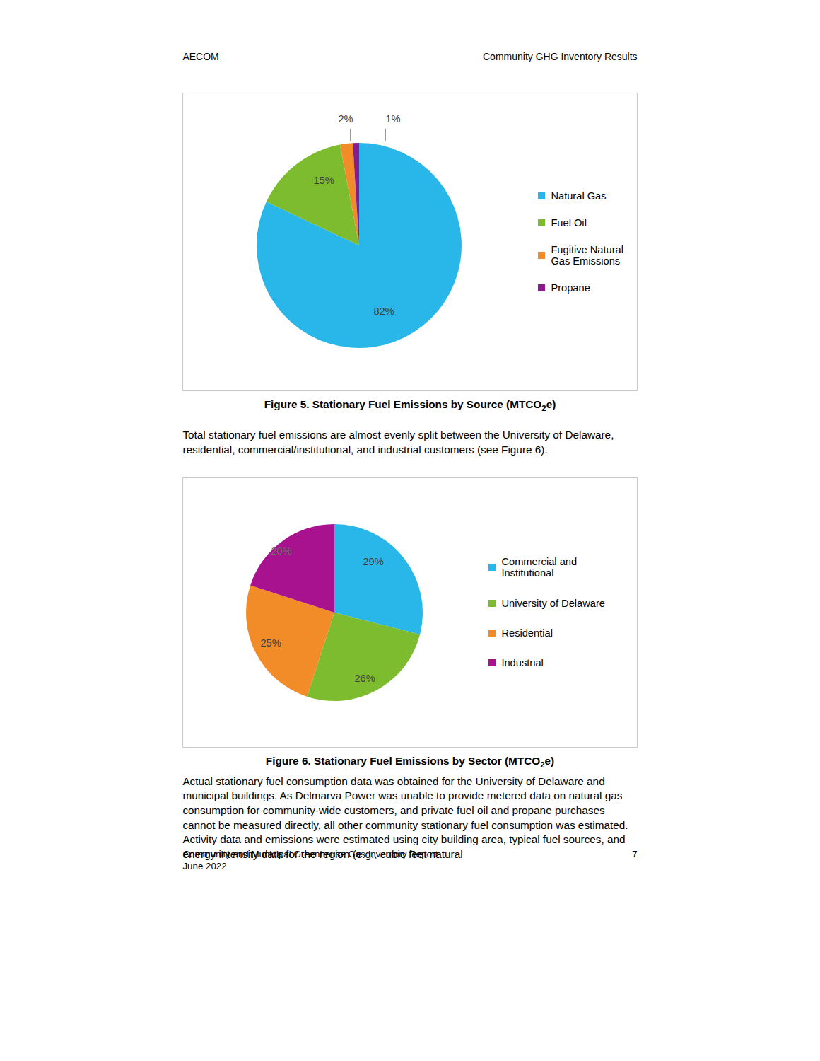AECOM
Community GHG Inventory Results
82%
15%
2%
1%
Natural Gas
Fuel Oil
Fugitive Natural Gas Emissions
Propane
Figure 5. Stationary Fuel Emissions by Source (MTCO2e)
Total stationary fuel emissions are almost evenly split between the University of Delaware, residential, commercial/institutional, and industrial customers (see Figure 6).
29%
26%
25%
20%
Commercial and Institutional
University of Delaware
Residential
Industrial
Figure 6. Stationary Fuel Emissions by Sector (MTCO2e)
Actual stationary fuel consumption data was obtained for the University of Delaware and municipal buildings. As Delmarva Power was unable to provide metered data on natural gas consumption for community-wide customers, and private fuel oil and propane purchases cannot be measured directly, all other community stationary fuel consumption was estimated. Activity data and emissions were estimated using city building area, typical fuel sources, and energy intensity data for the region (e.g., cubic feet natural
Community and Municipal Greenhouse Gas Inventory Report
June 2022
7